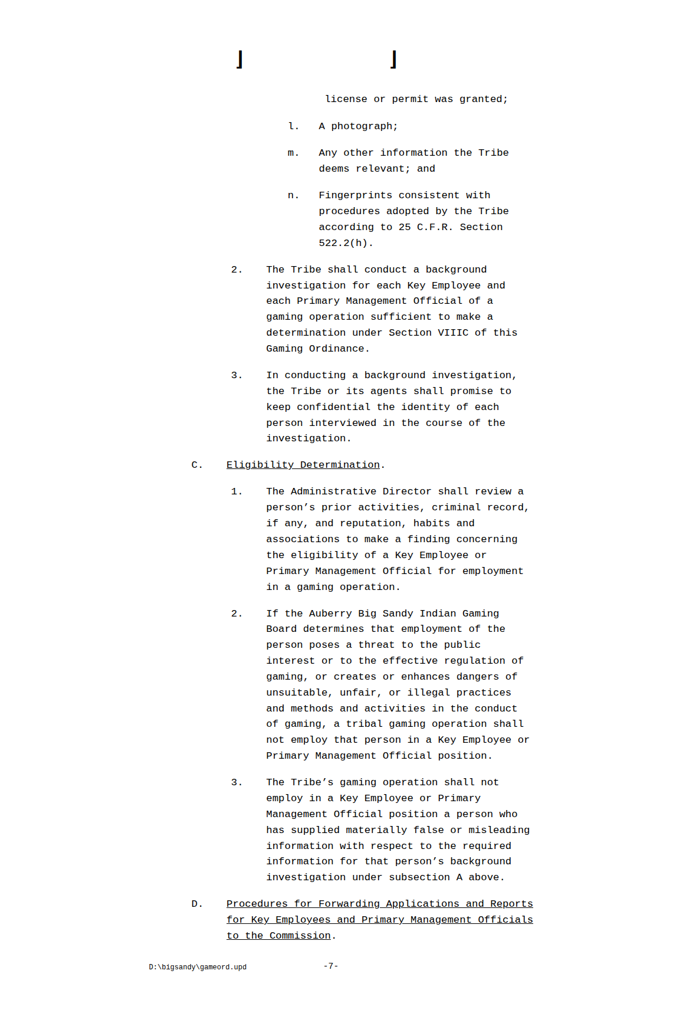⌋ ⌋
license or permit was granted;
l.
A photograph;
m.
Any other information the Tribe deems relevant; and
n.
Fingerprints consistent with procedures adopted by the Tribe according to 25 C.F.R. Section 522.2(h).
2.
The Tribe shall conduct a background investigation for each Key Employee and each Primary Management Official of a gaming operation sufficient to make a determination under Section VIIIC of this Gaming Ordinance.
3.
In conducting a background investigation, the Tribe or its agents shall promise to keep confidential the identity of each person interviewed in the course of the investigation.
C.
Eligibility Determination.
1.
The Administrative Director shall review a person’s prior activities, criminal record, if any, and reputation, habits and associations to make a finding concerning the eligibility of a Key Employee or Primary Management Official for employment in a gaming operation.
2.
If the Auberry Big Sandy Indian Gaming Board determines that employment of the person poses a threat to the public interest or to the effective regulation of gaming, or creates or enhances dangers of unsuitable, unfair, or illegal practices and methods and activities in the conduct of gaming, a tribal gaming operation shall not employ that person in a Key Employee or Primary Management Official position.
3.
The Tribe’s gaming operation shall not employ in a Key Employee or Primary Management Official position a person who has supplied materially false or misleading information with respect to the required information for that person’s background investigation under subsection A above.
D.
Procedures for Forwarding Applications and Reports for Key Employees and Primary Management Officials to the Commission.
D:\bigsandy\gameord.upd
-7-